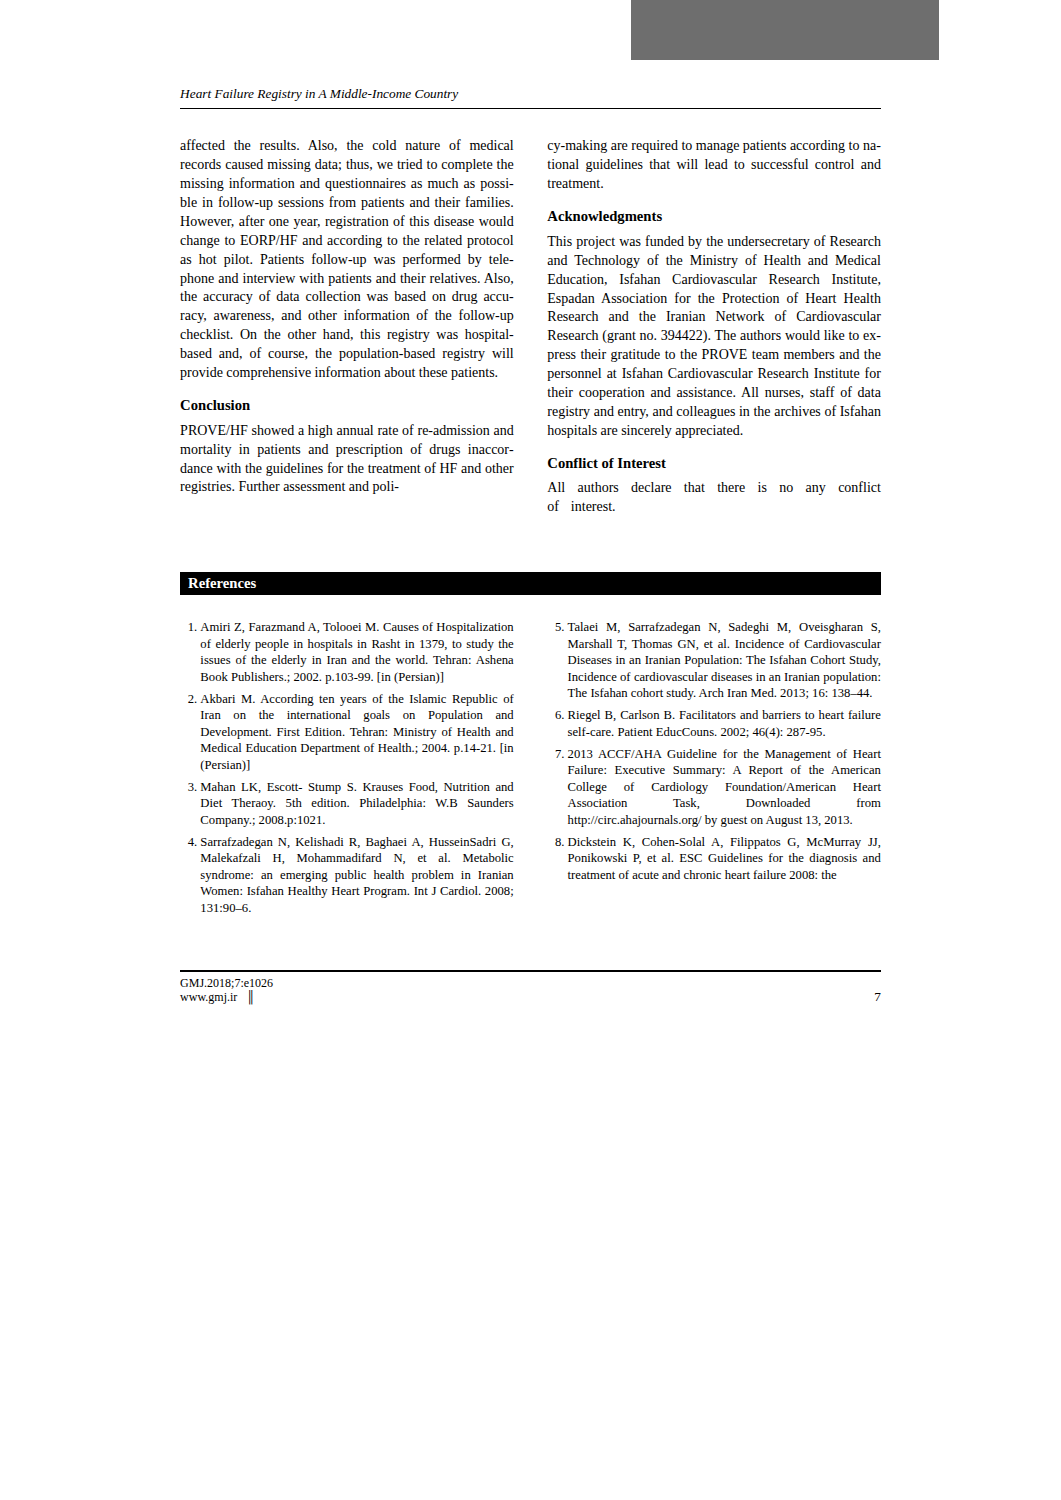Heart Failure Registry in A Middle-Income Country
Givi M, et al.
affected the results. Also, the cold nature of medical records caused missing data; thus, we tried to complete the missing information and questionnaires as much as possible in follow-up sessions from patients and their families. However, after one year, registration of this disease would change to EORP/HF and according to the related protocol as hot pilot. Patients follow-up was performed by telephone and interview with patients and their relatives. Also, the accuracy of data collection was based on drug accuracy, awareness, and other information of the follow-up checklist. On the other hand, this registry was hospital-based and, of course, the population-based registry will provide comprehensive information about these patients.
Conclusion
PROVE/HF showed a high annual rate of re-admission and mortality in patients and prescription of drugs inaccordance with the guidelines for the treatment of HF and other registries. Further assessment and poli-
cy-making are required to manage patients according to national guidelines that will lead to successful control and treatment.
Acknowledgments
This project was funded by the undersecretary of Research and Technology of the Ministry of Health and Medical Education, Isfahan Cardiovascular Research Institute, Espadan Association for the Protection of Heart Health Research and the Iranian Network of Cardiovascular Research (grant no. 394422). The authors would like to express their gratitude to the PROVE team members and the personnel at Isfahan Cardiovascular Research Institute for their cooperation and assistance. All nurses, staff of data registry and entry, and colleagues in the archives of Isfahan hospitals are sincerely appreciated.
Conflict of Interest
All authors declare that there is no any conflict of interest.
References
Amiri Z, Farazmand A, Tolooei M. Causes of Hospitalization of elderly people in hospitals in Rasht in 1379, to study the issues of the elderly in Iran and the world. Tehran: Ashena Book Publishers.; 2002. p.103-99. [in (Persian)]
Akbari M. According ten years of the Islamic Republic of Iran on the international goals on Population and Development. First Edition. Tehran: Ministry of Health and Medical Education Department of Health.; 2004. p.14-21. [in (Persian)]
Mahan LK, Escott- Stump S. Krauses Food, Nutrition and Diet Theraoy. 5th edition. Philadelphia: W.B Saunders Company.; 2008.p:1021.
Sarrafzadegan N, Kelishadi R, Baghaei A, HusseinSadri G, Malekafzali H, Mohammadifard N, et al. Metabolic syndrome: an emerging public health problem in Iranian Women: Isfahan Healthy Heart Program. Int J Cardiol. 2008; 131:90–6.
Talaei M, Sarrafzadegan N, Sadeghi M, Oveisgharan S, Marshall T, Thomas GN, et al. Incidence of Cardiovascular Diseases in an Iranian Population: The Isfahan Cohort Study, Incidence of cardiovascular diseases in an Iranian population: The Isfahan cohort study. Arch Iran Med. 2013; 16: 138–44.
Riegel B, Carlson B. Facilitators and barriers to heart failure self-care. Patient EducCouns. 2002; 46(4): 287-95.
2013 ACCF/AHA Guideline for the Management of Heart Failure: Executive Summary: A Report of the American College of Cardiology Foundation/American Heart Association Task, Downloaded from http://circ.ahajournals.org/ by guest on August 13, 2013.
Dickstein K, Cohen-Solal A, Filippatos G, McMurray JJ, Ponikowski P, et al. ESC Guidelines for the diagnosis and treatment of acute and chronic heart failure 2008: the
GMJ.2018;7:e1026
www.gmj.ir ║
7